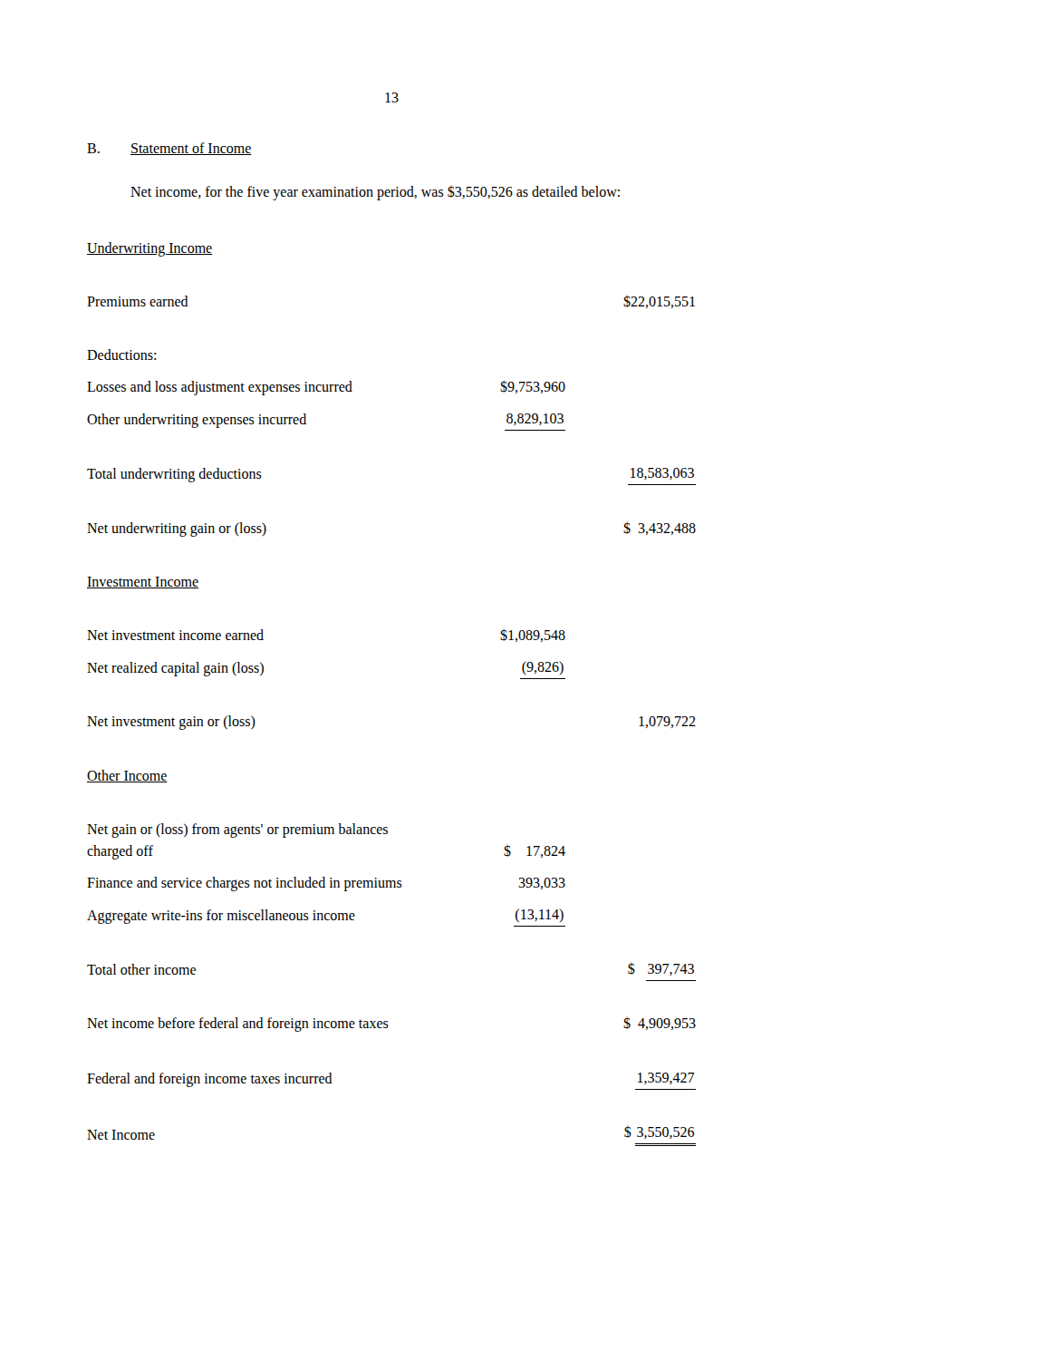13
B. Statement of Income
Net income, for the five year examination period, was $3,550,526 as detailed below:
| Underwriting Income | | |
| Premiums earned | | $22,015,551 |
| Deductions: | | |
| Losses and loss adjustment expenses incurred | $9,753,960 | |
| Other underwriting expenses incurred | 8,829,103 | |
| Total underwriting deductions | | 18,583,063 |
| Net underwriting gain or (loss) | | $ 3,432,488 |
| Investment Income | | |
| Net investment income earned | $1,089,548 | |
| Net realized capital gain (loss) | (9,826) | |
| Net investment gain or (loss) | | 1,079,722 |
| Other Income | | |
| Net gain or (loss) from agents' or premium balances charged off | $ 17,824 | |
| Finance and service charges not included in premiums | 393,033 | |
| Aggregate write-ins for miscellaneous income | (13,114) | |
| Total other income | | $ 397,743 |
| Net income before federal and foreign income taxes | | $ 4,909,953 |
| Federal and foreign income taxes incurred | | 1,359,427 |
| Net Income | | $ 3,550,526 |